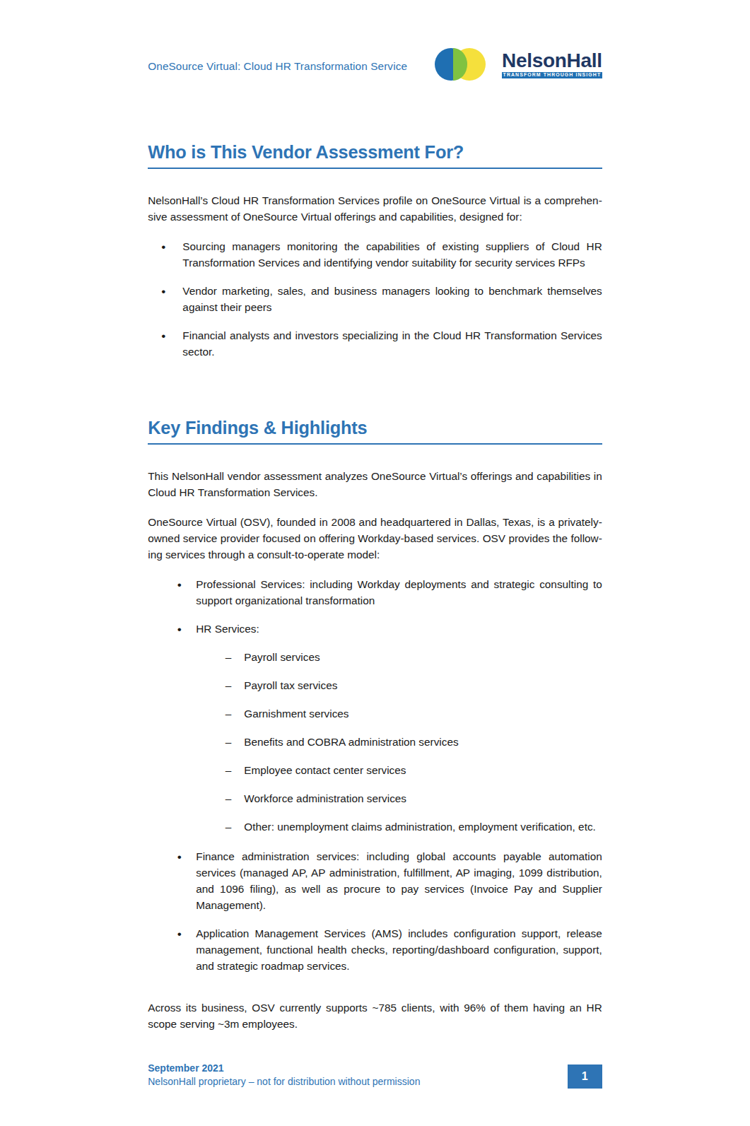OneSource Virtual: Cloud HR Transformation Service
NelsonHall
TRANSFORM THROUGH INSIGHT
Who is This Vendor Assessment For?
NelsonHall’s Cloud HR Transformation Services profile on OneSource Virtual is a comprehensive assessment of OneSource Virtual offerings and capabilities, designed for:
Sourcing managers monitoring the capabilities of existing suppliers of Cloud HR Transformation Services and identifying vendor suitability for security services RFPs
Vendor marketing, sales, and business managers looking to benchmark themselves against their peers
Financial analysts and investors specializing in the Cloud HR Transformation Services sector.
Key Findings & Highlights
This NelsonHall vendor assessment analyzes OneSource Virtual’s offerings and capabilities in Cloud HR Transformation Services.
OneSource Virtual (OSV), founded in 2008 and headquartered in Dallas, Texas, is a privately-owned service provider focused on offering Workday-based services. OSV provides the following services through a consult-to-operate model:
Professional Services: including Workday deployments and strategic consulting to support organizational transformation
HR Services:
Payroll services
Payroll tax services
Garnishment services
Benefits and COBRA administration services
Employee contact center services
Workforce administration services
Other: unemployment claims administration, employment verification, etc.
Finance administration services: including global accounts payable automation services (managed AP, AP administration, fulfillment, AP imaging, 1099 distribution, and 1096 filing), as well as procure to pay services (Invoice Pay and Supplier Management).
Application Management Services (AMS) includes configuration support, release management, functional health checks, reporting/dashboard configuration, support, and strategic roadmap services.
Across its business, OSV currently supports ~785 clients, with 96% of them having an HR scope serving ~3m employees.
September 2021
NelsonHall proprietary – not for distribution without permission
1